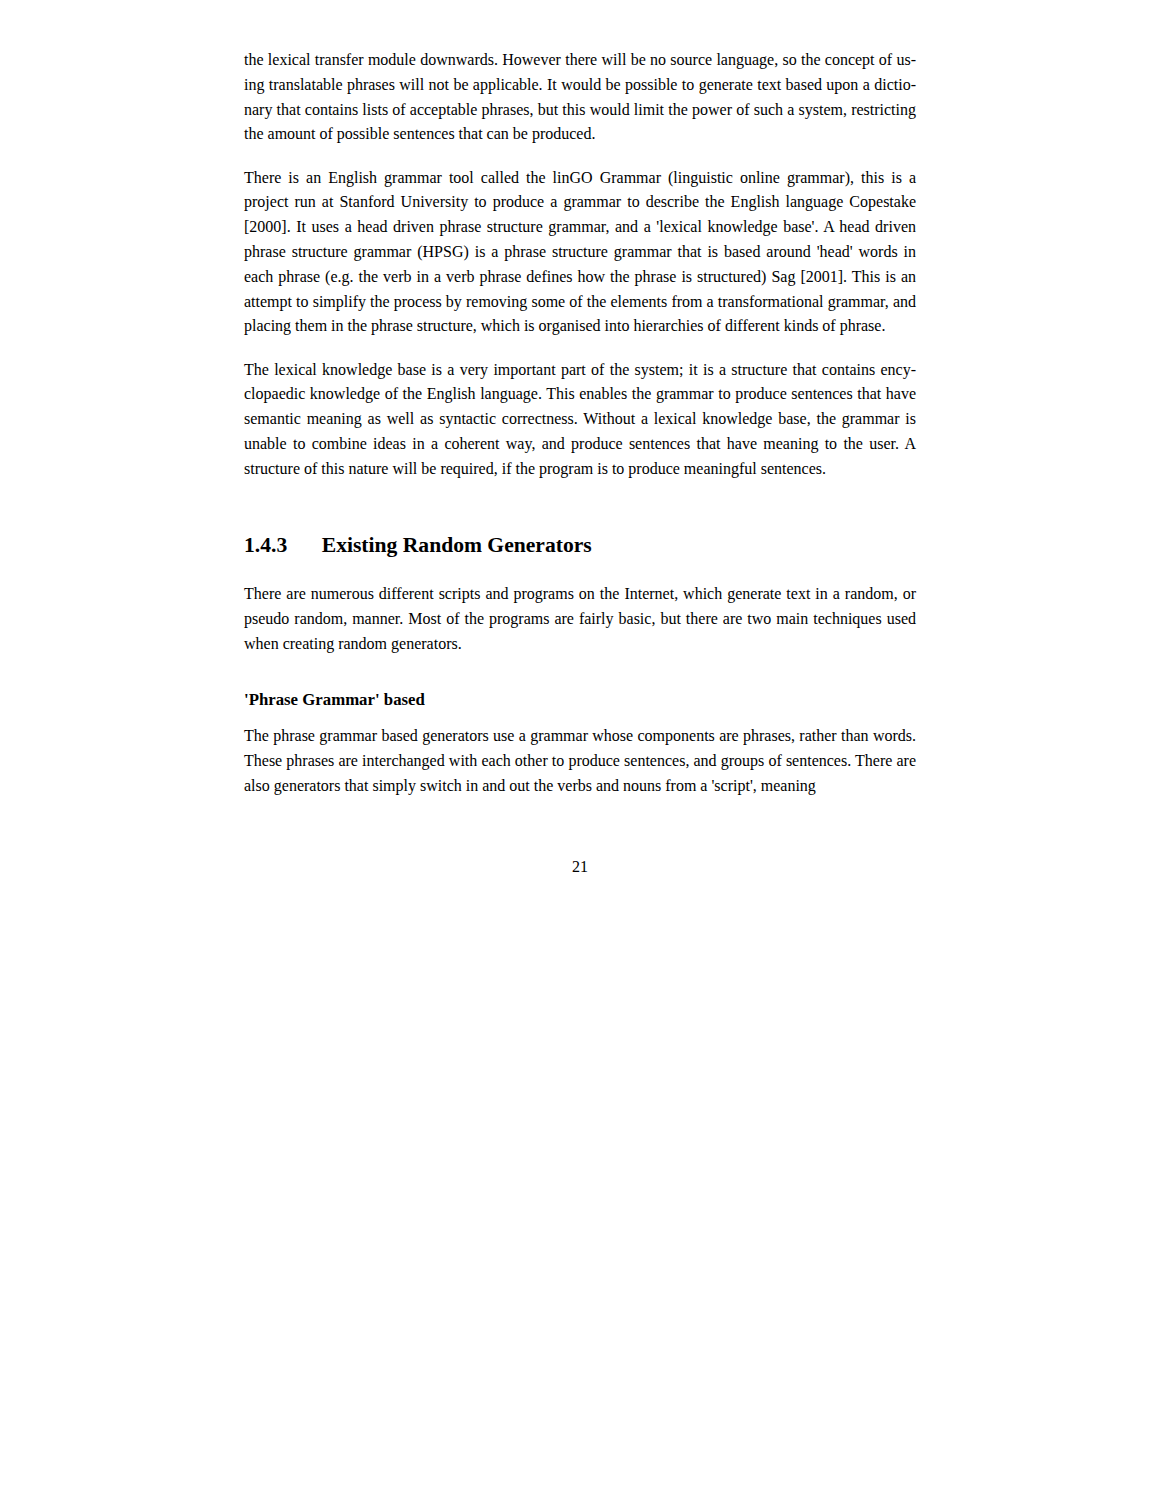the lexical transfer module downwards. However there will be no source language, so the concept of using translatable phrases will not be applicable. It would be possible to generate text based upon a dictionary that contains lists of acceptable phrases, but this would limit the power of such a system, restricting the amount of possible sentences that can be produced.
There is an English grammar tool called the linGO Grammar (linguistic online grammar), this is a project run at Stanford University to produce a grammar to describe the English language Copestake [2000]. It uses a head driven phrase structure grammar, and a 'lexical knowledge base'. A head driven phrase structure grammar (HPSG) is a phrase structure grammar that is based around 'head' words in each phrase (e.g. the verb in a verb phrase defines how the phrase is structured) Sag [2001]. This is an attempt to simplify the process by removing some of the elements from a transformational grammar, and placing them in the phrase structure, which is organised into hierarchies of different kinds of phrase.
The lexical knowledge base is a very important part of the system; it is a structure that contains encyclopaedic knowledge of the English language. This enables the grammar to produce sentences that have semantic meaning as well as syntactic correctness. Without a lexical knowledge base, the grammar is unable to combine ideas in a coherent way, and produce sentences that have meaning to the user. A structure of this nature will be required, if the program is to produce meaningful sentences.
1.4.3 Existing Random Generators
There are numerous different scripts and programs on the Internet, which generate text in a random, or pseudo random, manner. Most of the programs are fairly basic, but there are two main techniques used when creating random generators.
'Phrase Grammar' based
The phrase grammar based generators use a grammar whose components are phrases, rather than words. These phrases are interchanged with each other to produce sentences, and groups of sentences. There are also generators that simply switch in and out the verbs and nouns from a 'script', meaning
21